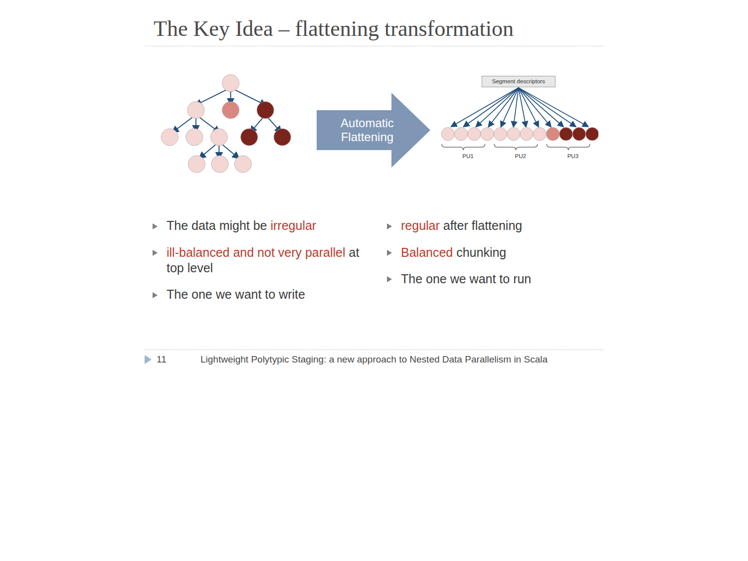The Key Idea – flattening transformation
Automatic
Flattening
Segment descriptors PU1 PU2 PU3
The data might be irregular
ill-balanced and not very parallel at top level
The one we want to write
regular after flattening
Balanced chunking
The one we want to run
11
Lightweight Polytypic Staging: a new approach to Nested Data Parallelism in Scala